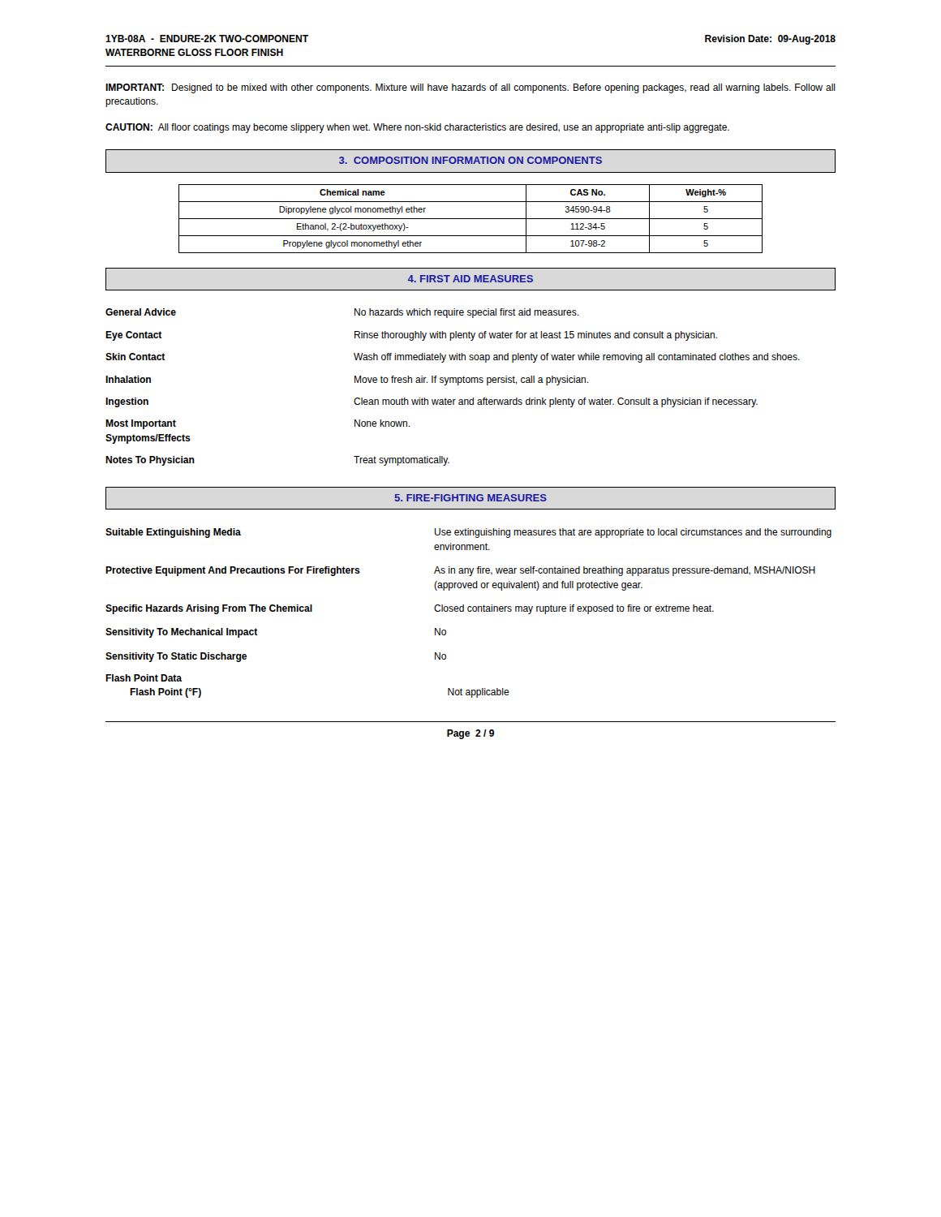1YB-08A - ENDURE-2K TWO-COMPONENT
WATERBORNE GLOSS FLOOR FINISH
Revision Date: 09-Aug-2018
IMPORTANT: Designed to be mixed with other components. Mixture will have hazards of all components. Before opening packages, read all warning labels. Follow all precautions.
CAUTION: All floor coatings may become slippery when wet. Where non-skid characteristics are desired, use an appropriate anti-slip aggregate.
3. COMPOSITION INFORMATION ON COMPONENTS
| Chemical name | CAS No. | Weight-% |
| --- | --- | --- |
| Dipropylene glycol monomethyl ether | 34590-94-8 | 5 |
| Ethanol, 2-(2-butoxyethoxy)- | 112-34-5 | 5 |
| Propylene glycol monomethyl ether | 107-98-2 | 5 |
4. FIRST AID MEASURES
| General Advice | No hazards which require special first aid measures. |
| Eye Contact | Rinse thoroughly with plenty of water for at least 15 minutes and consult a physician. |
| Skin Contact | Wash off immediately with soap and plenty of water while removing all contaminated clothes and shoes. |
| Inhalation | Move to fresh air. If symptoms persist, call a physician. |
| Ingestion | Clean mouth with water and afterwards drink plenty of water. Consult a physician if necessary. |
| Most Important Symptoms/Effects | None known. |
| Notes To Physician | Treat symptomatically. |
5. FIRE-FIGHTING MEASURES
| Suitable Extinguishing Media | Use extinguishing measures that are appropriate to local circumstances and the surrounding environment. |
| Protective Equipment And Precautions For Firefighters | As in any fire, wear self-contained breathing apparatus pressure-demand, MSHA/NIOSH (approved or equivalent) and full protective gear. |
| Specific Hazards Arising From The Chemical | Closed containers may rupture if exposed to fire or extreme heat. |
| Sensitivity To Mechanical Impact | No |
| Sensitivity To Static Discharge | No |
Flash Point Data
Flash Point (°F)
Not applicable
Page 2 / 9